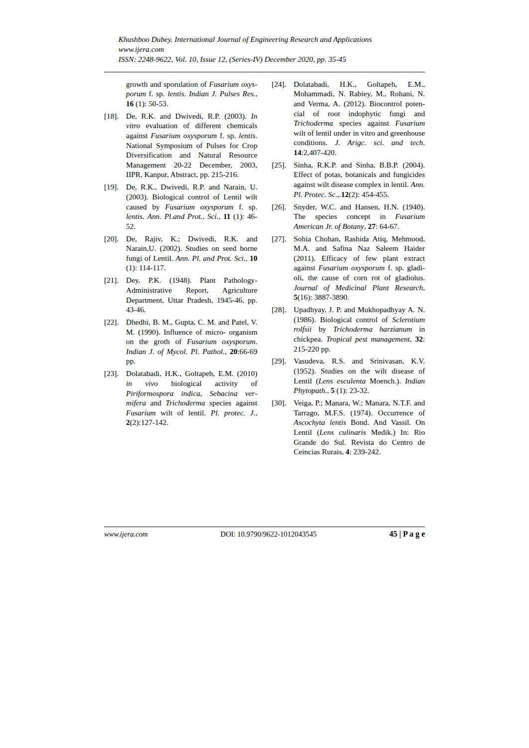Khushboo Dubey. International Journal of Engineering Research and Applications www.ijera.com ISSN: 2248-9622, Vol. 10, Issue 12, (Series-IV) December 2020, pp. 35-45
growth and sporulation of Fusarium oxysporum f. sp. lentis. Indian J. Pulses Res., 16 (1): 50-53.
[18]. De, R.K. and Dwivedi, R.P. (2003). In vitro evaluation of different chemicals against Fusarium oxysporum f. sp. lentis. National Symposium of Pulses for Crop Diversification and Natural Resource Management 20-22 December, 2003, IIPR, Kanpur, Abstract, pp. 215-216.
[19]. De, R.K., Dwivedi, R.P. and Narain, U. (2003). Biological control of Lentil wilt caused by Fusarium oxysporum f. sp. lentis. Ann. Pl.and Prot., Sci., 11 (1): 46-52.
[20]. De, Rajiv, K.; Dwivedi, R.K. and Narain,U. (2002). Studies on seed borne fungi of Lentil. Ann. Pl. and Prot. Sci., 10 (1): 114-117.
[21]. Dey, P.K. (1948). Plant Pathology-Administrative Report, Agriculture Department, Uttar Pradesh, 1945-46, pp. 43-46.
[22]. Dhedhi, B. M., Gupta, C. M. and Patel, V. M. (1990). Influence of micro- organism on the groth of Fusarium oxysporum. Indian J. of Mycol. Pl. Pathol., 20:66-69 pp.
[23]. Dolatabadi, H.K., Goltapeh, E.M. (2010) in vivo biological activity of Piriformospora indica, Sebacina vermifera and Trichoderma species against Fusarium wilt of lentil. Pl. protec. J., 2(2):127-142.
[24]. Dolatabadi, H.K., Goltapeh, E.M., Mohammadi, N. Rabiey, M., Rohani, N. and Verma, A. (2012). Biocontrol potencial of root indophytic fungi and Trichoderma species against Fusarium wilt of lentil under in vitro and greenhouse conditions. J. Arigc. sci. and tech. 14:2,407-420.
[25]. Sinha, R.K.P. and Sinha, B.B.P. (2004). Effect of potas, botanicals and fungicides against wilt disease complex in lentil. Ann. Pl. Protec. Sc.,.12(2): 454-455.
[26]. Snyder, W.C. and Hansen, H.N. (1940). The species concept in Fusarium American Jr. of Botany, 27: 64-67.
[27]. Sohia Chohan, Rashida Atiq, Mehmood, M.A. and Safina Naz Saleem Haider (2011). Efficacy of few plant extract against Fusarium oxysporum f. sp. gladioli, the cause of corn rot of gladiolus. Journal of Medicinal Plant Research, 5(16): 3887-3890.
[28]. Upadhyay, J. P. and Mukhopadhyay A. N. (1986). Biological control of Sclerotium rolfsii by Trichoderma harzianum in chickpea. Tropical pest management, 32: 215-220 pp.
[29]. Vasudeva, R.S. and Srinivasan, K.V. (1952). Studies on the wilt disease of Lentil (Lens esculenta Moench.). Indian Phytopath., 5 (1): 23-32.
[30]. Veiga, P.; Manara, W.; Manara, N.T.F. and Tarrago, M.F.S. (1974). Occurrence of Ascochyta lentis Bond. And Vassil. On Lentil (Lens culinaris Medik.) In: Rio Grande do Sul. Revista do Centro de Ceincias Rurais, 4: 239-242.
www.ijera.com
DOI: 10.9790/9622-1012043545
45 | P a g e